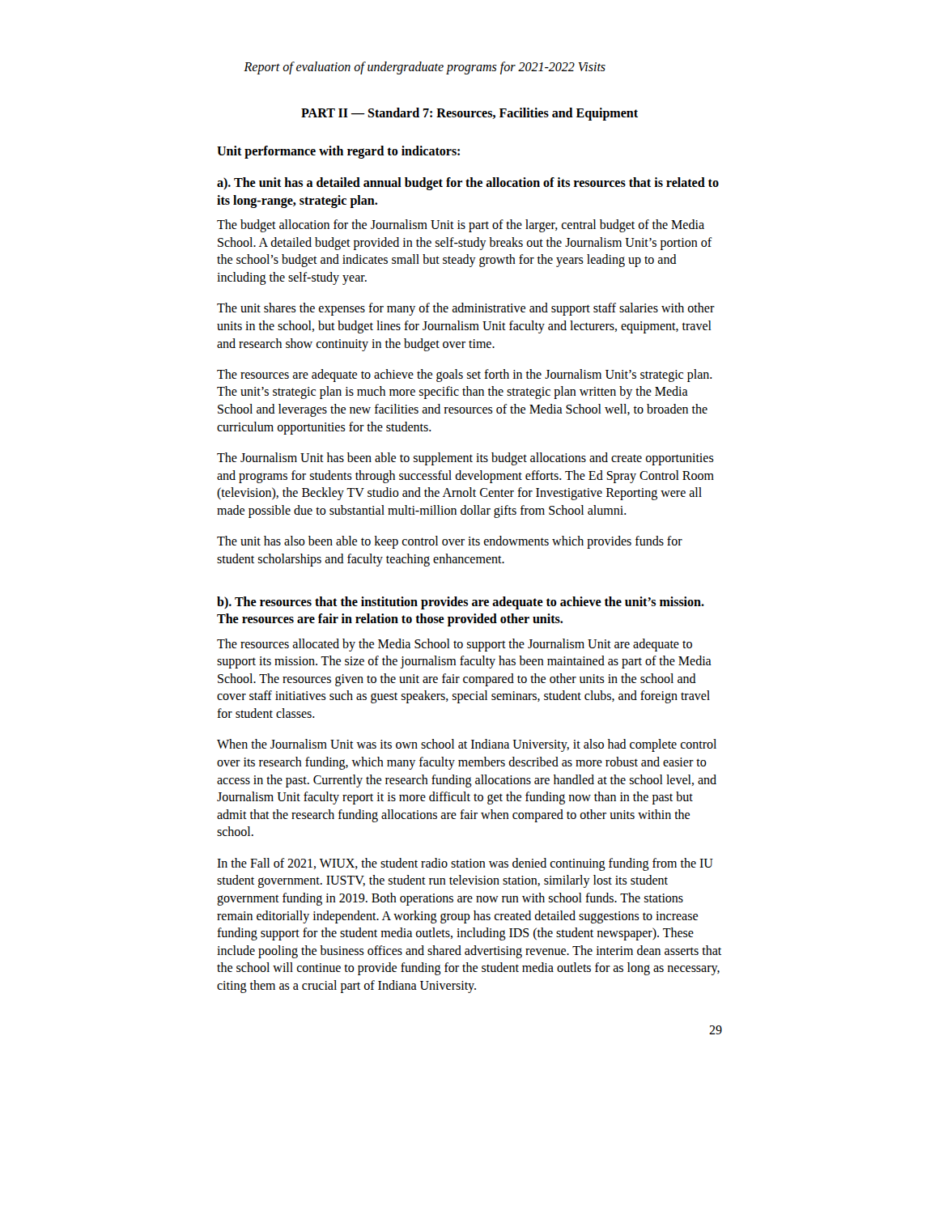Report of evaluation of undergraduate programs for 2021-2022 Visits
PART II — Standard 7: Resources, Facilities and Equipment
Unit performance with regard to indicators:
a). The unit has a detailed annual budget for the allocation of its resources that is related to its long-range, strategic plan.
The budget allocation for the Journalism Unit is part of the larger, central budget of the Media School. A detailed budget provided in the self-study breaks out the Journalism Unit’s portion of the school’s budget and indicates small but steady growth for the years leading up to and including the self-study year.
The unit shares the expenses for many of the administrative and support staff salaries with other units in the school, but budget lines for Journalism Unit faculty and lecturers, equipment, travel and research show continuity in the budget over time.
The resources are adequate to achieve the goals set forth in the Journalism Unit’s strategic plan. The unit’s strategic plan is much more specific than the strategic plan written by the Media School and leverages the new facilities and resources of the Media School well, to broaden the curriculum opportunities for the students.
The Journalism Unit has been able to supplement its budget allocations and create opportunities and programs for students through successful development efforts. The Ed Spray Control Room (television), the Beckley TV studio and the Arnolt Center for Investigative Reporting were all made possible due to substantial multi-million dollar gifts from School alumni.
The unit has also been able to keep control over its endowments which provides funds for student scholarships and faculty teaching enhancement.
b). The resources that the institution provides are adequate to achieve the unit’s mission. The resources are fair in relation to those provided other units.
The resources allocated by the Media School to support the Journalism Unit are adequate to support its mission. The size of the journalism faculty has been maintained as part of the Media School. The resources given to the unit are fair compared to the other units in the school and cover staff initiatives such as guest speakers, special seminars, student clubs, and foreign travel for student classes.
When the Journalism Unit was its own school at Indiana University, it also had complete control over its research funding, which many faculty members described as more robust and easier to access in the past. Currently the research funding allocations are handled at the school level, and Journalism Unit faculty report it is more difficult to get the funding now than in the past but admit that the research funding allocations are fair when compared to other units within the school.
In the Fall of 2021, WIUX, the student radio station was denied continuing funding from the IU student government. IUSTV, the student run television station, similarly lost its student government funding in 2019. Both operations are now run with school funds. The stations remain editorially independent. A working group has created detailed suggestions to increase funding support for the student media outlets, including IDS (the student newspaper). These include pooling the business offices and shared advertising revenue. The interim dean asserts that the school will continue to provide funding for the student media outlets for as long as necessary, citing them as a crucial part of Indiana University.
29